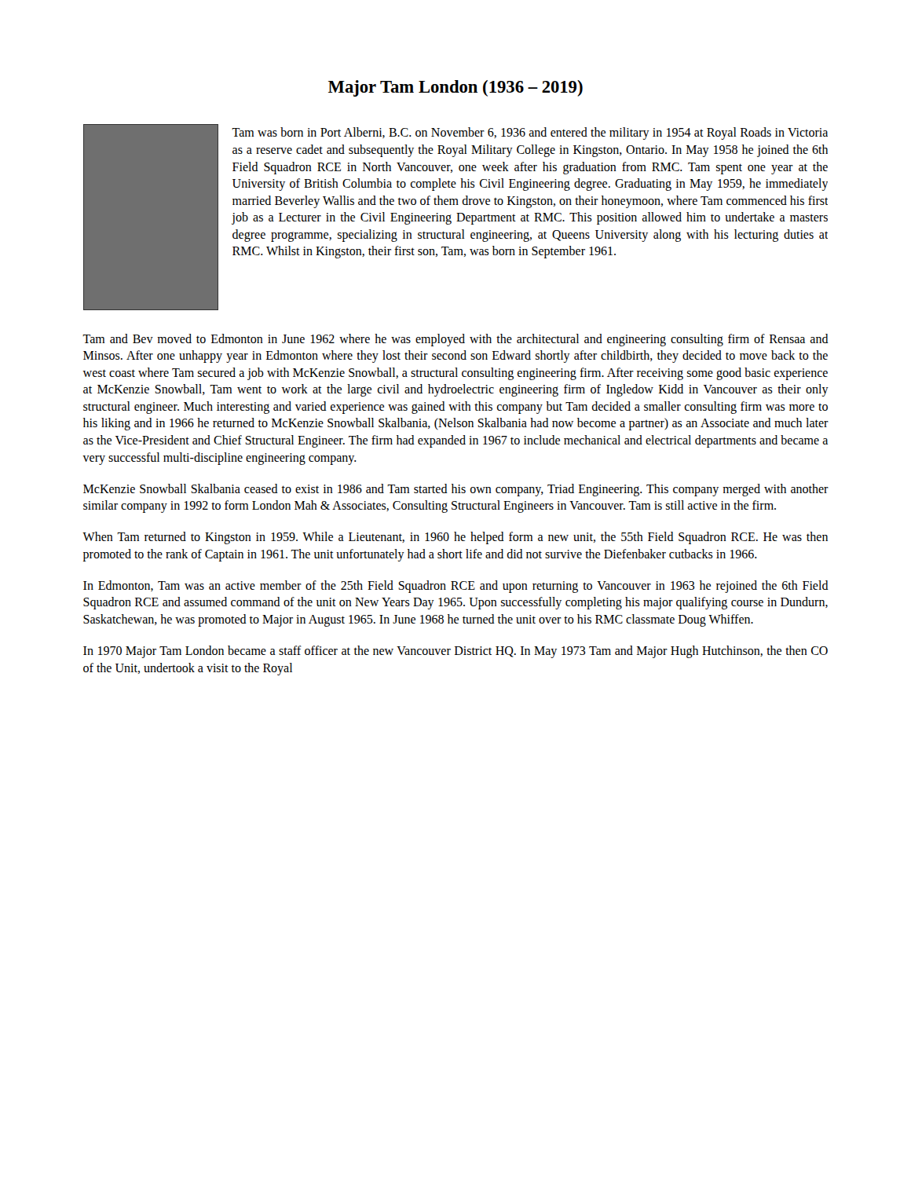Major Tam London (1936 – 2019)
Tam was born in Port Alberni, B.C. on November 6, 1936 and entered the military in 1954 at Royal Roads in Victoria as a reserve cadet and subsequently the Royal Military College in Kingston, Ontario. In May 1958 he joined the 6th Field Squadron RCE in North Vancouver, one week after his graduation from RMC. Tam spent one year at the University of British Columbia to complete his Civil Engineering degree. Graduating in May 1959, he immediately married Beverley Wallis and the two of them drove to Kingston, on their honeymoon, where Tam commenced his first job as a Lecturer in the Civil Engineering Department at RMC. This position allowed him to undertake a masters degree programme, specializing in structural engineering, at Queens University along with his lecturing duties at RMC. Whilst in Kingston, their first son, Tam, was born in September 1961.
Tam and Bev moved to Edmonton in June 1962 where he was employed with the architectural and engineering consulting firm of Rensaa and Minsos. After one unhappy year in Edmonton where they lost their second son Edward shortly after childbirth, they decided to move back to the west coast where Tam secured a job with McKenzie Snowball, a structural consulting engineering firm. After receiving some good basic experience at McKenzie Snowball, Tam went to work at the large civil and hydroelectric engineering firm of Ingledow Kidd in Vancouver as their only structural engineer. Much interesting and varied experience was gained with this company but Tam decided a smaller consulting firm was more to his liking and in 1966 he returned to McKenzie Snowball Skalbania, (Nelson Skalbania had now become a partner) as an Associate and much later as the Vice-President and Chief Structural Engineer. The firm had expanded in 1967 to include mechanical and electrical departments and became a very successful multi-discipline engineering company.
McKenzie Snowball Skalbania ceased to exist in 1986 and Tam started his own company, Triad Engineering. This company merged with another similar company in 1992 to form London Mah & Associates, Consulting Structural Engineers in Vancouver. Tam is still active in the firm.
When Tam returned to Kingston in 1959. While a Lieutenant, in 1960 he helped form a new unit, the 55th Field Squadron RCE. He was then promoted to the rank of Captain in 1961. The unit unfortunately had a short life and did not survive the Diefenbaker cutbacks in 1966.
In Edmonton, Tam was an active member of the 25th Field Squadron RCE and upon returning to Vancouver in 1963 he rejoined the 6th Field Squadron RCE and assumed command of the unit on New Years Day 1965. Upon successfully completing his major qualifying course in Dundurn, Saskatchewan, he was promoted to Major in August 1965. In June 1968 he turned the unit over to his RMC classmate Doug Whiffen.
In 1970 Major Tam London became a staff officer at the new Vancouver District HQ. In May 1973 Tam and Major Hugh Hutchinson, the then CO of the Unit, undertook a visit to the Royal